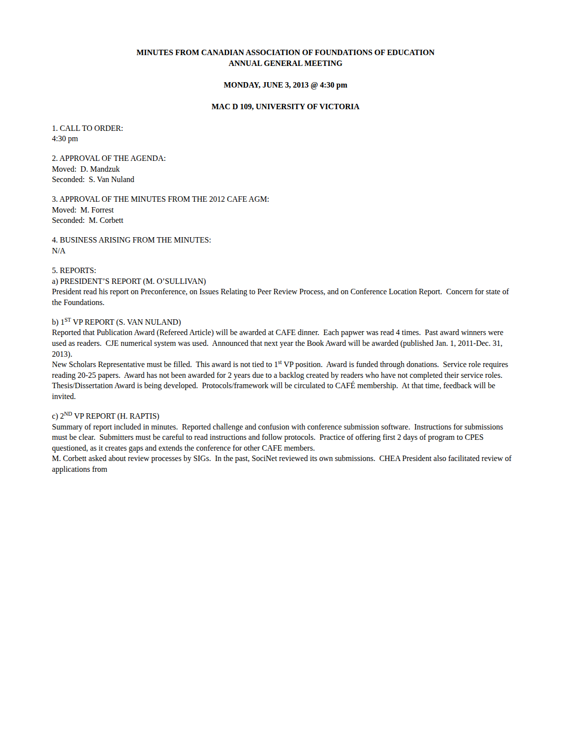MINUTES FROM CANADIAN ASSOCIATION OF FOUNDATIONS OF EDUCATION
ANNUAL GENERAL MEETING
MONDAY, JUNE 3, 2013 @ 4:30 pm
MAC D 109, UNIVERSITY OF VICTORIA
1. CALL TO ORDER:
4:30 pm
2. APPROVAL OF THE AGENDA:
Moved: D. Mandzuk
Seconded: S. Van Nuland
3. APPROVAL OF THE MINUTES FROM THE 2012 CAFE AGM:
Moved: M. Forrest
Seconded: M. Corbett
4. BUSINESS ARISING FROM THE MINUTES:
N/A
5. REPORTS:
a) PRESIDENT’S REPORT (M. O’SULLIVAN)
President read his report on Preconference, on Issues Relating to Peer Review Process, and on Conference Location Report. Concern for state of the Foundations.
b) 1ST VP REPORT (S. VAN NULAND)
Reported that Publication Award (Refereed Article) will be awarded at CAFE dinner. Each papwer was read 4 times. Past award winners were used as readers. CJE numerical system was used. Announced that next year the Book Award will be awarded (published Jan. 1, 2011-Dec. 31, 2013).
New Scholars Representative must be filled. This award is not tied to 1st VP position. Award is funded through donations. Service role requires reading 20-25 papers. Award has not been awarded for 2 years due to a backlog created by readers who have not completed their service roles.
Thesis/Dissertation Award is being developed. Protocols/framework will be circulated to CAFÉ membership. At that time, feedback will be invited.
c) 2ND VP REPORT (H. RAPTIS)
Summary of report included in minutes. Reported challenge and confusion with conference submission software. Instructions for submissions must be clear. Submitters must be careful to read instructions and follow protocols. Practice of offering first 2 days of program to CPES questioned, as it creates gaps and extends the conference for other CAFE members.
M. Corbett asked about review processes by SIGs. In the past, SociNet reviewed its own submissions. CHEA President also facilitated review of applications from